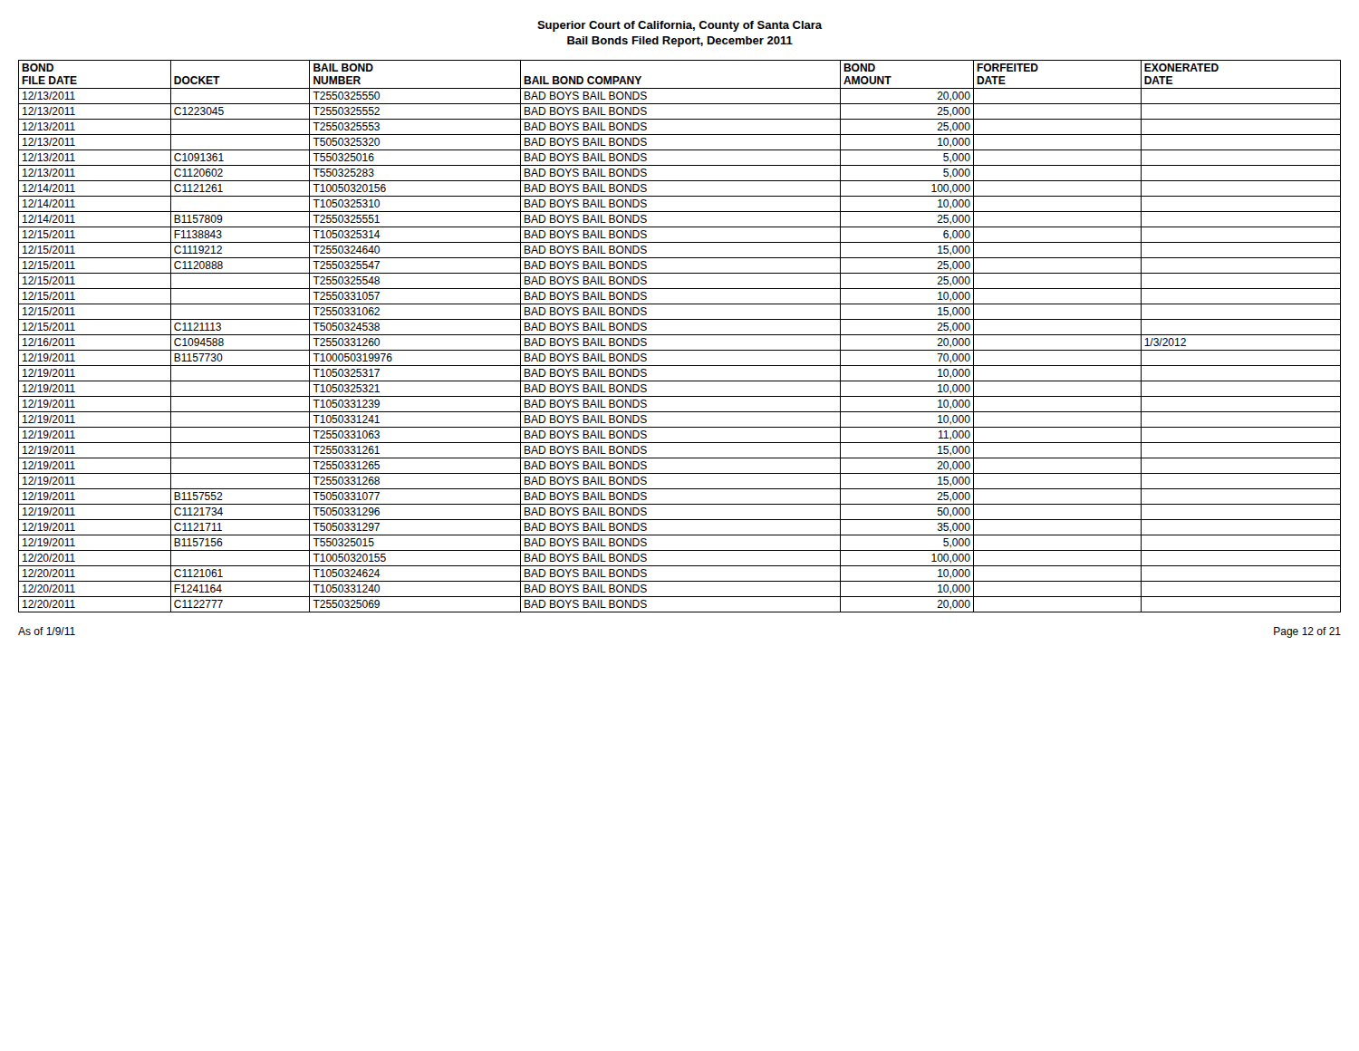Superior Court of California, County of Santa Clara
Bail Bonds Filed Report, December 2011
| BOND FILE DATE | DOCKET | BAIL BOND NUMBER | BAIL BOND COMPANY | BOND AMOUNT | FORFEITED DATE | EXONERATED DATE |
| --- | --- | --- | --- | --- | --- | --- |
| 12/13/2011 | | T2550325550 | BAD BOYS BAIL BONDS | 20,000 | | |
| 12/13/2011 | C1223045 | T2550325552 | BAD BOYS BAIL BONDS | 25,000 | | |
| 12/13/2011 | | T2550325553 | BAD BOYS BAIL BONDS | 25,000 | | |
| 12/13/2011 | | T5050325320 | BAD BOYS BAIL BONDS | 10,000 | | |
| 12/13/2011 | C1091361 | T550325016 | BAD BOYS BAIL BONDS | 5,000 | | |
| 12/13/2011 | C1120602 | T550325283 | BAD BOYS BAIL BONDS | 5,000 | | |
| 12/14/2011 | C1121261 | T10050320156 | BAD BOYS BAIL BONDS | 100,000 | | |
| 12/14/2011 | | T1050325310 | BAD BOYS BAIL BONDS | 10,000 | | |
| 12/14/2011 | B1157809 | T2550325551 | BAD BOYS BAIL BONDS | 25,000 | | |
| 12/15/2011 | F1138843 | T1050325314 | BAD BOYS BAIL BONDS | 6,000 | | |
| 12/15/2011 | C1119212 | T2550324640 | BAD BOYS BAIL BONDS | 15,000 | | |
| 12/15/2011 | C1120888 | T2550325547 | BAD BOYS BAIL BONDS | 25,000 | | |
| 12/15/2011 | | T2550325548 | BAD BOYS BAIL BONDS | 25,000 | | |
| 12/15/2011 | | T2550331057 | BAD BOYS BAIL BONDS | 10,000 | | |
| 12/15/2011 | | T2550331062 | BAD BOYS BAIL BONDS | 15,000 | | |
| 12/15/2011 | C1121113 | T5050324538 | BAD BOYS BAIL BONDS | 25,000 | | |
| 12/16/2011 | C1094588 | T2550331260 | BAD BOYS BAIL BONDS | 20,000 | | 1/3/2012 |
| 12/19/2011 | B1157730 | T100050319976 | BAD BOYS BAIL BONDS | 70,000 | | |
| 12/19/2011 | | T1050325317 | BAD BOYS BAIL BONDS | 10,000 | | |
| 12/19/2011 | | T1050325321 | BAD BOYS BAIL BONDS | 10,000 | | |
| 12/19/2011 | | T1050331239 | BAD BOYS BAIL BONDS | 10,000 | | |
| 12/19/2011 | | T1050331241 | BAD BOYS BAIL BONDS | 10,000 | | |
| 12/19/2011 | | T2550331063 | BAD BOYS BAIL BONDS | 11,000 | | |
| 12/19/2011 | | T2550331261 | BAD BOYS BAIL BONDS | 15,000 | | |
| 12/19/2011 | | T2550331265 | BAD BOYS BAIL BONDS | 20,000 | | |
| 12/19/2011 | | T2550331268 | BAD BOYS BAIL BONDS | 15,000 | | |
| 12/19/2011 | B1157552 | T5050331077 | BAD BOYS BAIL BONDS | 25,000 | | |
| 12/19/2011 | C1121734 | T5050331296 | BAD BOYS BAIL BONDS | 50,000 | | |
| 12/19/2011 | C1121711 | T5050331297 | BAD BOYS BAIL BONDS | 35,000 | | |
| 12/19/2011 | B1157156 | T550325015 | BAD BOYS BAIL BONDS | 5,000 | | |
| 12/20/2011 | | T10050320155 | BAD BOYS BAIL BONDS | 100,000 | | |
| 12/20/2011 | C1121061 | T1050324624 | BAD BOYS BAIL BONDS | 10,000 | | |
| 12/20/2011 | F1241164 | T1050331240 | BAD BOYS BAIL BONDS | 10,000 | | |
| 12/20/2011 | C1122777 | T2550325069 | BAD BOYS BAIL BONDS | 20,000 | | |
As of 1/9/11 Page 12 of 21